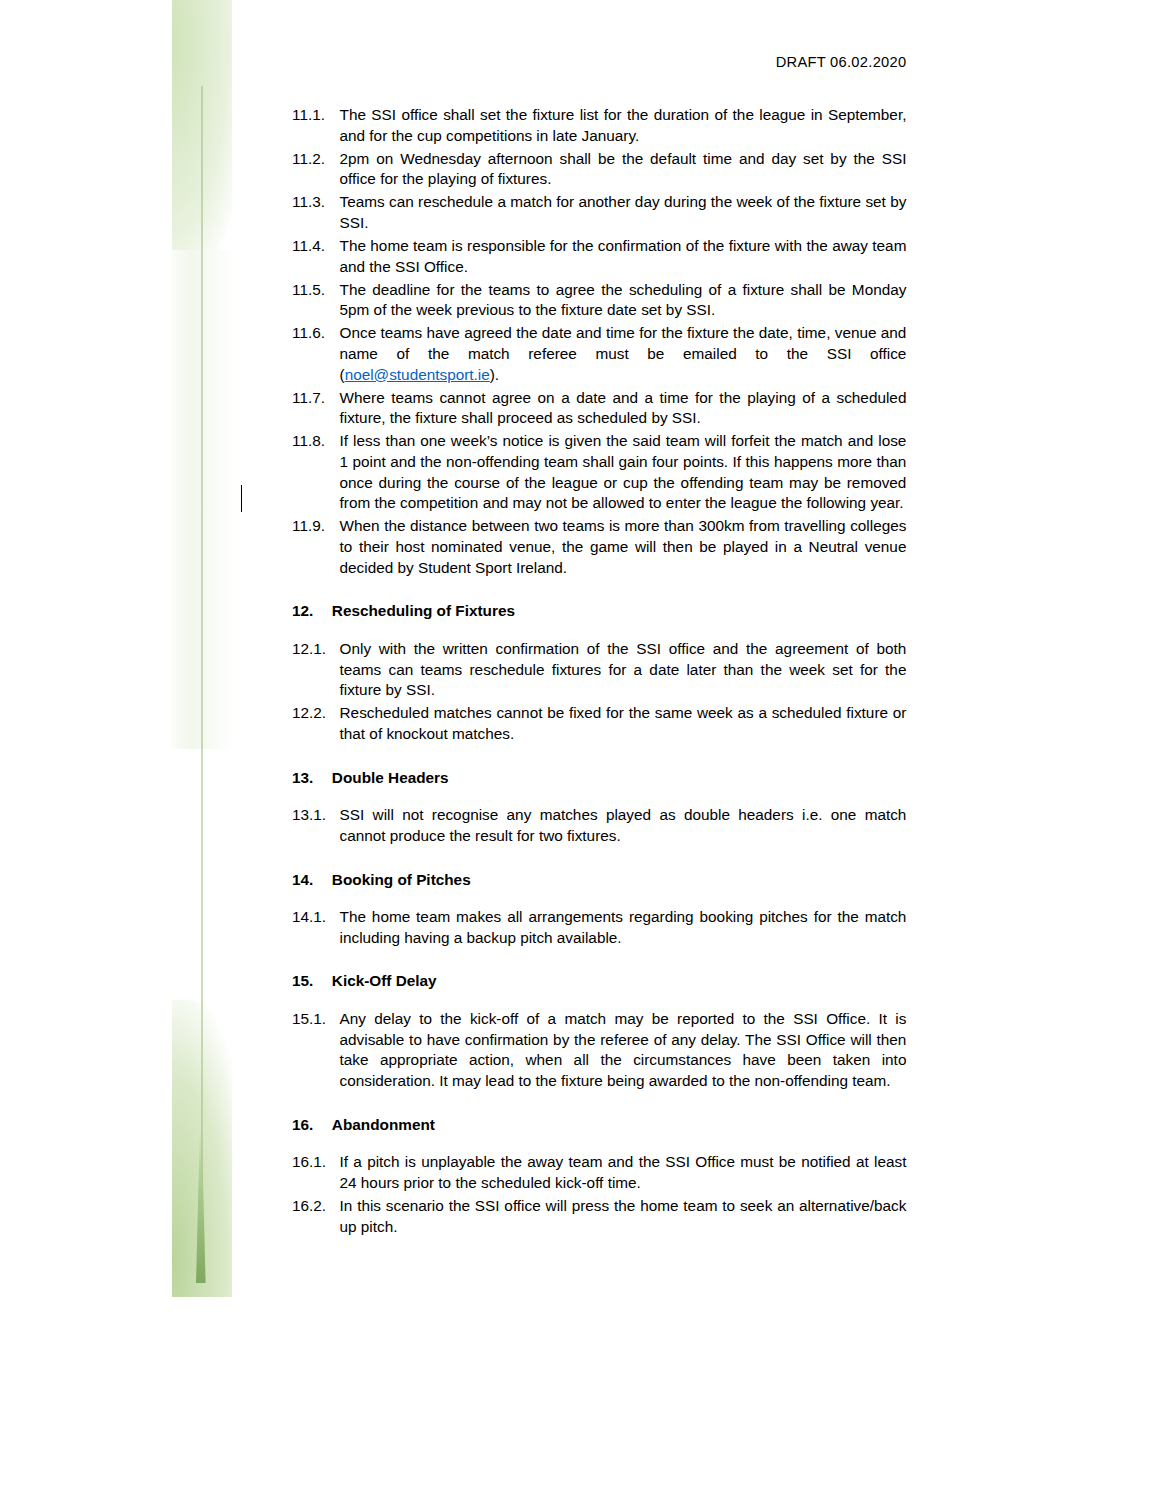DRAFT 06.02.2020
11.1. The SSI office shall set the fixture list for the duration of the league in September, and for the cup competitions in late January.
11.2. 2pm on Wednesday afternoon shall be the default time and day set by the SSI office for the playing of fixtures.
11.3. Teams can reschedule a match for another day during the week of the fixture set by SSI.
11.4. The home team is responsible for the confirmation of the fixture with the away team and the SSI Office.
11.5. The deadline for the teams to agree the scheduling of a fixture shall be Monday 5pm of the week previous to the fixture date set by SSI.
11.6. Once teams have agreed the date and time for the fixture the date, time, venue and name of the match referee must be emailed to the SSI office (noel@studentsport.ie).
11.7. Where teams cannot agree on a date and a time for the playing of a scheduled fixture, the fixture shall proceed as scheduled by SSI.
11.8. If less than one week’s notice is given the said team will forfeit the match and lose 1 point and the non-offending team shall gain four points. If this happens more than once during the course of the league or cup the offending team may be removed from the competition and may not be allowed to enter the league the following year.
11.9. When the distance between two teams is more than 300km from travelling colleges to their host nominated venue, the game will then be played in a Neutral venue decided by Student Sport Ireland.
12. Rescheduling of Fixtures
12.1. Only with the written confirmation of the SSI office and the agreement of both teams can teams reschedule fixtures for a date later than the week set for the fixture by SSI.
12.2. Rescheduled matches cannot be fixed for the same week as a scheduled fixture or that of knockout matches.
13. Double Headers
13.1. SSI will not recognise any matches played as double headers i.e. one match cannot produce the result for two fixtures.
14. Booking of Pitches
14.1. The home team makes all arrangements regarding booking pitches for the match including having a backup pitch available.
15. Kick-Off Delay
15.1. Any delay to the kick-off of a match may be reported to the SSI Office. It is advisable to have confirmation by the referee of any delay. The SSI Office will then take appropriate action, when all the circumstances have been taken into consideration. It may lead to the fixture being awarded to the non-offending team.
16. Abandonment
16.1. If a pitch is unplayable the away team and the SSI Office must be notified at least 24 hours prior to the scheduled kick-off time.
16.2. In this scenario the SSI office will press the home team to seek an alternative/back up pitch.